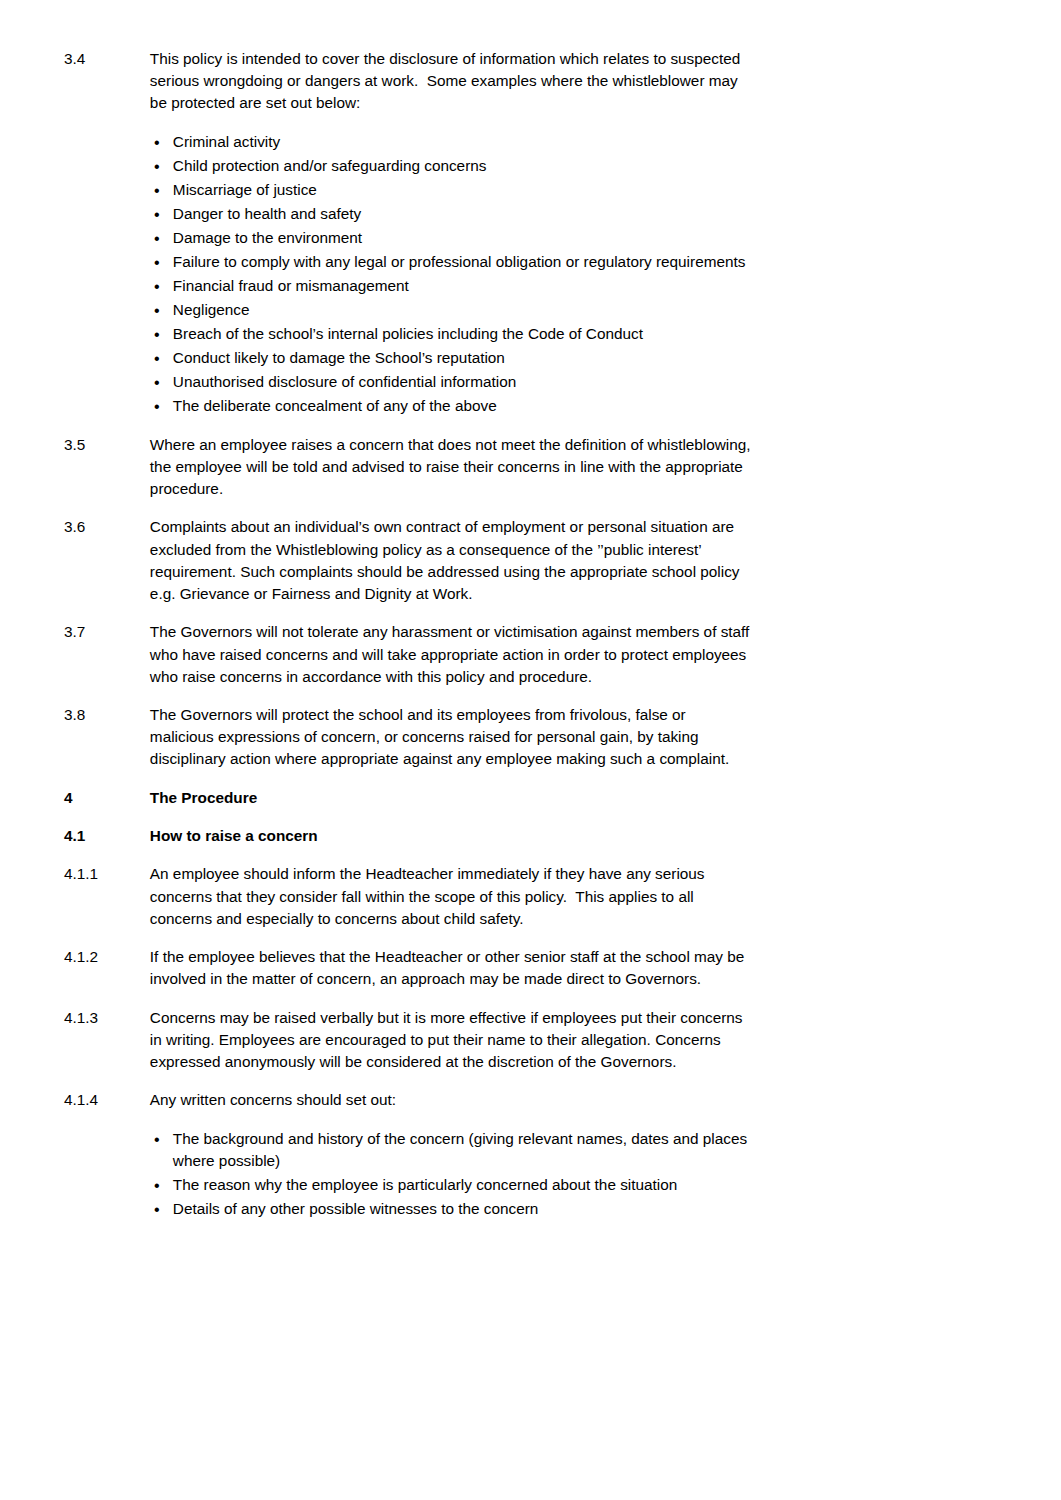3.4
This policy is intended to cover the disclosure of information which relates to suspected serious wrongdoing or dangers at work. Some examples where the whistleblower may be protected are set out below:
Criminal activity
Child protection and/or safeguarding concerns
Miscarriage of justice
Danger to health and safety
Damage to the environment
Failure to comply with any legal or professional obligation or regulatory requirements
Financial fraud or mismanagement
Negligence
Breach of the school’s internal policies including the Code of Conduct
Conduct likely to damage the School’s reputation
Unauthorised disclosure of confidential information
The deliberate concealment of any of the above
3.5
Where an employee raises a concern that does not meet the definition of whistleblowing, the employee will be told and advised to raise their concerns in line with the appropriate procedure.
3.6
Complaints about an individual’s own contract of employment or personal situation are excluded from the Whistleblowing policy as a consequence of the ’’public interest’ requirement. Such complaints should be addressed using the appropriate school policy e.g. Grievance or Fairness and Dignity at Work.
3.7
The Governors will not tolerate any harassment or victimisation against members of staff who have raised concerns and will take appropriate action in order to protect employees who raise concerns in accordance with this policy and procedure.
3.8
The Governors will protect the school and its employees from frivolous, false or malicious expressions of concern, or concerns raised for personal gain, by taking disciplinary action where appropriate against any employee making such a complaint.
4
The Procedure
4.1
How to raise a concern
4.1.1
An employee should inform the Headteacher immediately if they have any serious concerns that they consider fall within the scope of this policy. This applies to all concerns and especially to concerns about child safety.
4.1.2
If the employee believes that the Headteacher or other senior staff at the school may be involved in the matter of concern, an approach may be made direct to Governors.
4.1.3
Concerns may be raised verbally but it is more effective if employees put their concerns in writing. Employees are encouraged to put their name to their allegation. Concerns expressed anonymously will be considered at the discretion of the Governors.
4.1.4
Any written concerns should set out:
The background and history of the concern (giving relevant names, dates and places where possible)
The reason why the employee is particularly concerned about the situation
Details of any other possible witnesses to the concern